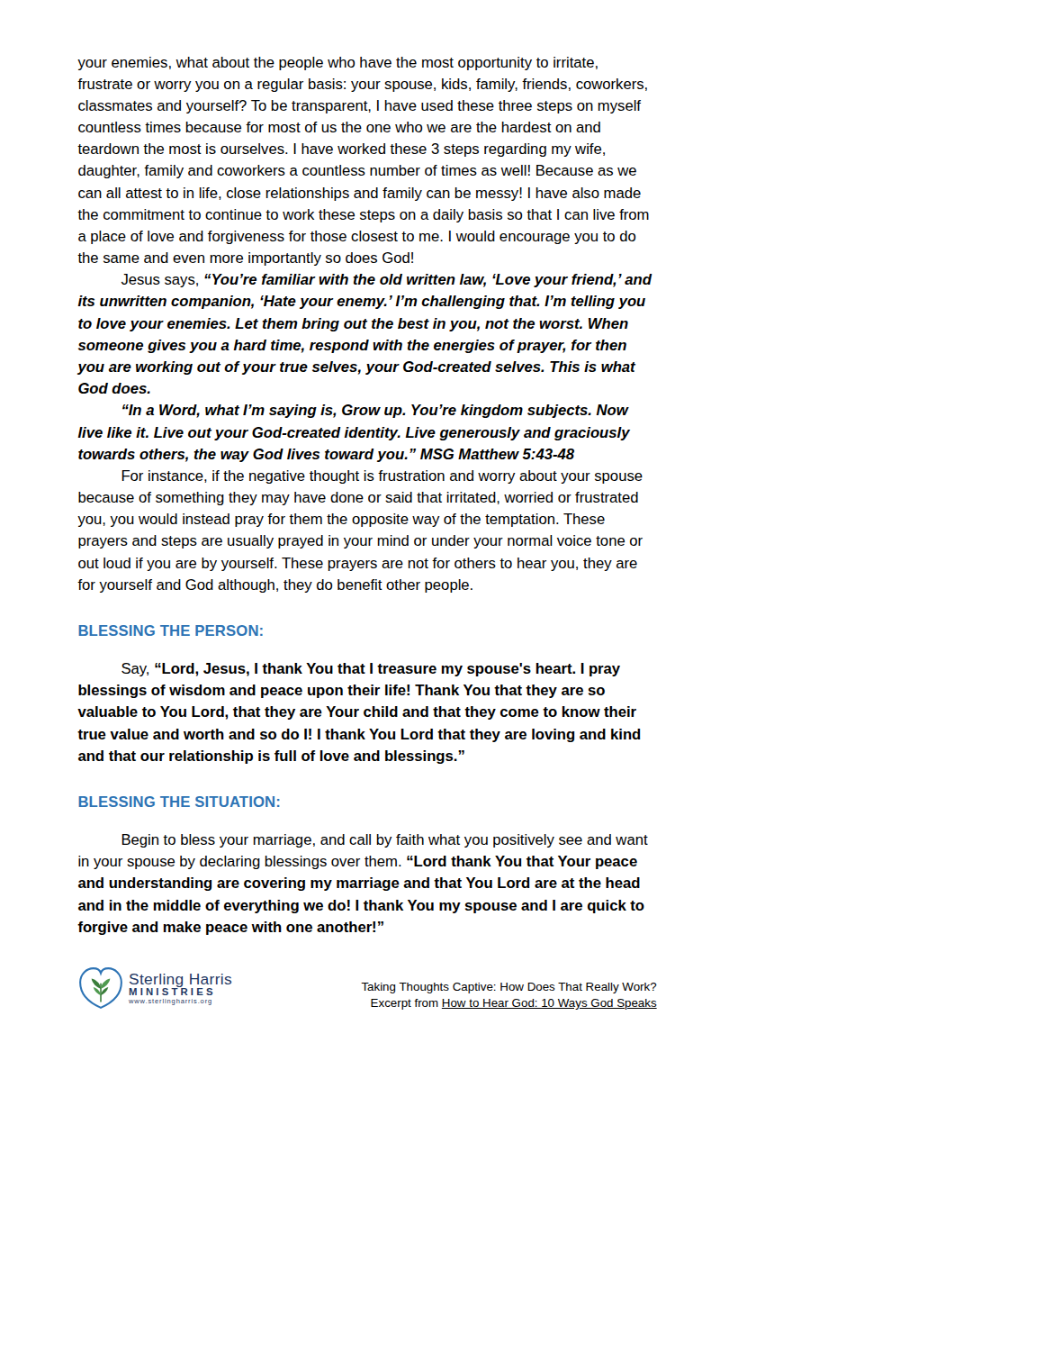your enemies, what about the people who have the most opportunity to irritate, frustrate or worry you on a regular basis: your spouse, kids, family, friends, coworkers, classmates and yourself? To be transparent, I have used these three steps on myself countless times because for most of us the one who we are the hardest on and teardown the most is ourselves. I have worked these 3 steps regarding my wife, daughter, family and coworkers a countless number of times as well! Because as we can all attest to in life, close relationships and family can be messy! I have also made the commitment to continue to work these steps on a daily basis so that I can live from a place of love and forgiveness for those closest to me. I would encourage you to do the same and even more importantly so does God!
Jesus says, “You’re familiar with the old written law, ‘Love your friend,’ and its unwritten companion, ‘Hate your enemy.’ I’m challenging that. I’m telling you to love your enemies. Let them bring out the best in you, not the worst. When someone gives you a hard time, respond with the energies of prayer, for then you are working out of your true selves, your God-created selves. This is what God does.
“In a Word, what I’m saying is, Grow up. You’re kingdom subjects. Now live like it. Live out your God-created identity. Live generously and graciously towards others, the way God lives toward you.” MSG Matthew 5:43-48
For instance, if the negative thought is frustration and worry about your spouse because of something they may have done or said that irritated, worried or frustrated you, you would instead pray for them the opposite way of the temptation. These prayers and steps are usually prayed in your mind or under your normal voice tone or out loud if you are by yourself. These prayers are not for others to hear you, they are for yourself and God although, they do benefit other people.
BLESSING THE PERSON:
Say, “Lord, Jesus, I thank You that I treasure my spouse's heart. I pray blessings of wisdom and peace upon their life! Thank You that they are so valuable to You Lord, that they are Your child and that they come to know their true value and worth and so do I! I thank You Lord that they are loving and kind and that our relationship is full of love and blessings.”
BLESSING THE SITUATION:
Begin to bless your marriage, and call by faith what you positively see and want in your spouse by declaring blessings over them. “Lord thank You that Your peace and understanding are covering my marriage and that You Lord are at the head and in the middle of everything we do! I thank You my spouse and I are quick to forgive and make peace with one another!”
Sterling Harris
MINISTRIES
www.sterlingharris.org
Taking Thoughts Captive: How Does That Really Work?
Excerpt from How to Hear God: 10 Ways God Speaks